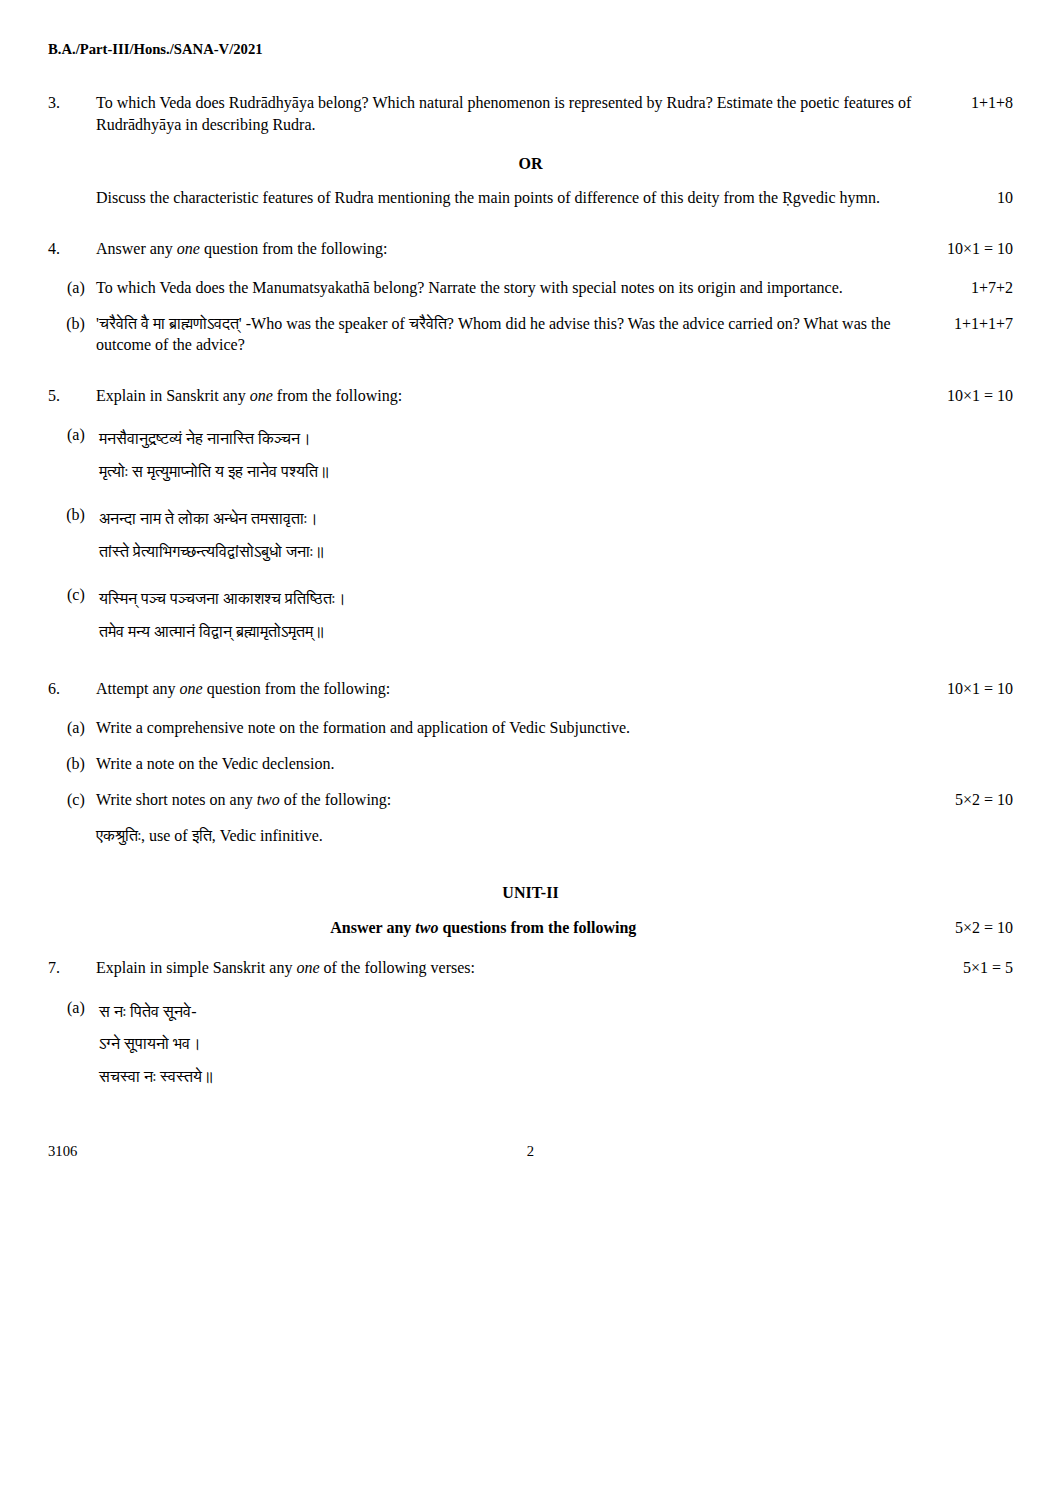B.A./Part-III/Hons./SANA-V/2021
3.
To which Veda does Rudrādhyāya belong? Which natural phenomenon is represented by Rudra? Estimate the poetic features of Rudrādhyāya in describing Rudra.
1+1+8
OR
Discuss the characteristic features of Rudra mentioning the main points of difference of this deity from the Ṛgvedic hymn.
10
4.
Answer any one question from the following:
10×1 = 10
(a)
To which Veda does the Manumatsyakathā belong? Narrate the story with special notes on its origin and importance.
1+7+2
(b)
'चरैवेति वै मा ब्राह्मणोऽवदत्' -Who was the speaker of चरैवेति? Whom did he advise this? Was the advice carried on? What was the outcome of the advice?
1+1+1+7
5.
Explain in Sanskrit any one from the following:
10×1 = 10
(a)
मनसैवानुद्रष्टव्यं नेह नानास्ति किञ्चन।
मृत्योः स मृत्युमाप्नोति य इह नानेव पश्यति॥
(b)
अनन्दा नाम ते लोका अन्धेन तमसावृताः।
तांस्ते प्रेत्याभिगच्छन्त्यविद्वांसोऽबुधो जनाः॥
(c)
यस्मिन् पञ्च पञ्चजना आकाशश्च प्रतिष्ठितः।
तमेव मन्य आत्मानं विद्वान् ब्रह्मामृतोऽमृतम्॥
6.
Attempt any one question from the following:
10×1 = 10
(a)
Write a comprehensive note on the formation and application of Vedic Subjunctive.
(b)
Write a note on the Vedic declension.
(c)
Write short notes on any two of the following:
5×2 = 10
एकश्रुतिः, use of इति, Vedic infinitive.
UNIT-II
Answer any two questions from the following
5×2 = 10
7.
Explain in simple Sanskrit any one of the following verses:
5×1 = 5
(a)
स नः पितेव सूनवे-
ऽग्ने सूपायनो भव।
सचस्वा नः स्वस्तये॥
3106
2